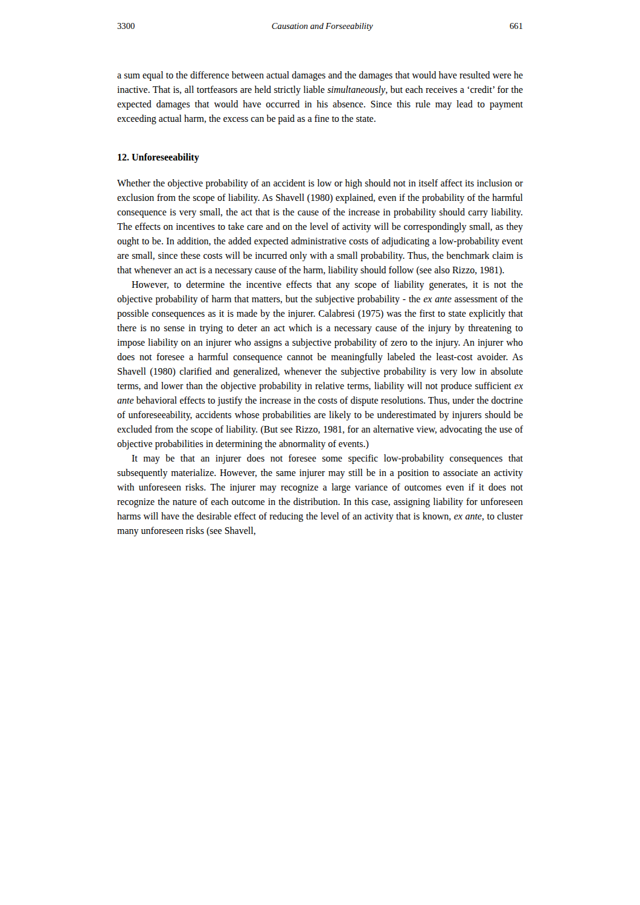3300 Causation and Forseeability 661
a sum equal to the difference between actual damages and the damages that would have resulted were he inactive. That is, all tortfeasors are held strictly liable simultaneously, but each receives a ‘credit’ for the expected damages that would have occurred in his absence. Since this rule may lead to payment exceeding actual harm, the excess can be paid as a fine to the state.
12. Unforeseeability
Whether the objective probability of an accident is low or high should not in itself affect its inclusion or exclusion from the scope of liability. As Shavell (1980) explained, even if the probability of the harmful consequence is very small, the act that is the cause of the increase in probability should carry liability. The effects on incentives to take care and on the level of activity will be correspondingly small, as they ought to be. In addition, the added expected administrative costs of adjudicating a low-probability event are small, since these costs will be incurred only with a small probability. Thus, the benchmark claim is that whenever an act is a necessary cause of the harm, liability should follow (see also Rizzo, 1981).
However, to determine the incentive effects that any scope of liability generates, it is not the objective probability of harm that matters, but the subjective probability - the ex ante assessment of the possible consequences as it is made by the injurer. Calabresi (1975) was the first to state explicitly that there is no sense in trying to deter an act which is a necessary cause of the injury by threatening to impose liability on an injurer who assigns a subjective probability of zero to the injury. An injurer who does not foresee a harmful consequence cannot be meaningfully labeled the least-cost avoider. As Shavell (1980) clarified and generalized, whenever the subjective probability is very low in absolute terms, and lower than the objective probability in relative terms, liability will not produce sufficient ex ante behavioral effects to justify the increase in the costs of dispute resolutions. Thus, under the doctrine of unforeseeability, accidents whose probabilities are likely to be underestimated by injurers should be excluded from the scope of liability. (But see Rizzo, 1981, for an alternative view, advocating the use of objective probabilities in determining the abnormality of events.)
It may be that an injurer does not foresee some specific low-probability consequences that subsequently materialize. However, the same injurer may still be in a position to associate an activity with unforeseen risks. The injurer may recognize a large variance of outcomes even if it does not recognize the nature of each outcome in the distribution. In this case, assigning liability for unforeseen harms will have the desirable effect of reducing the level of an activity that is known, ex ante, to cluster many unforeseen risks (see Shavell,